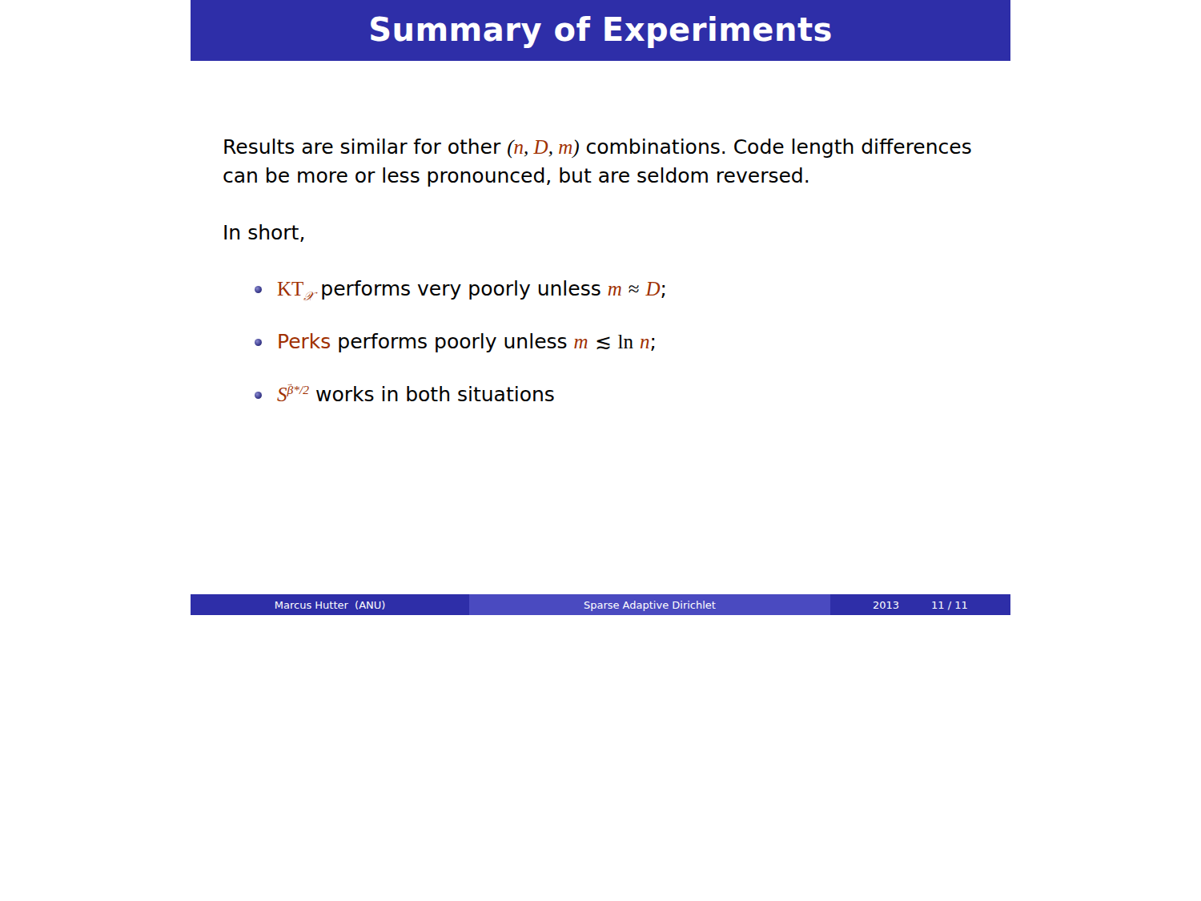Summary of Experiments
Results are similar for other (n, D, m) combinations. Code length differences can be more or less pronounced, but are seldom reversed.
In short,
KT𝒳 performs very poorly unless m ≈ D;
Perks performs poorly unless m ≲ ln n;
Sβ*/2 works in both situations
Marcus Hutter (ANU)
Sparse Adaptive Dirichlet
201311 / 11